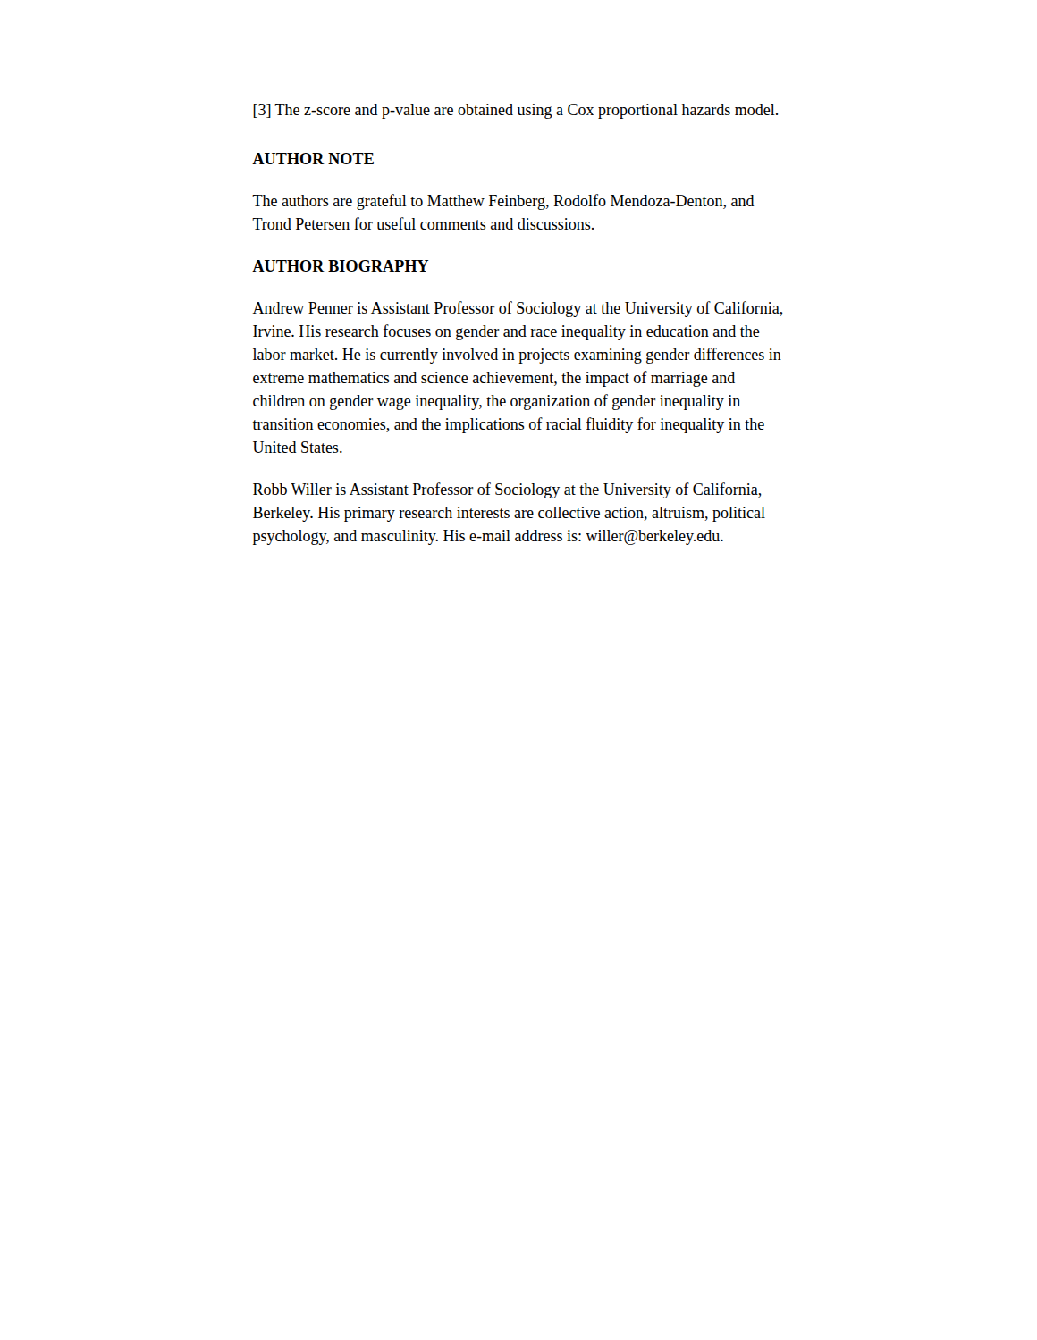[3] The z-score and p-value are obtained using a Cox proportional hazards model.
Author Note
The authors are grateful to Matthew Feinberg, Rodolfo Mendoza-Denton, and Trond Petersen for useful comments and discussions.
Author Biography
Andrew Penner is Assistant Professor of Sociology at the University of California, Irvine. His research focuses on gender and race inequality in education and the labor market. He is currently involved in projects examining gender differences in extreme mathematics and science achievement, the impact of marriage and children on gender wage inequality, the organization of gender inequality in transition economies, and the implications of racial fluidity for inequality in the United States.
Robb Willer is Assistant Professor of Sociology at the University of California, Berkeley. His primary research interests are collective action, altruism, political psychology, and masculinity. His e-mail address is: willer@berkeley.edu.